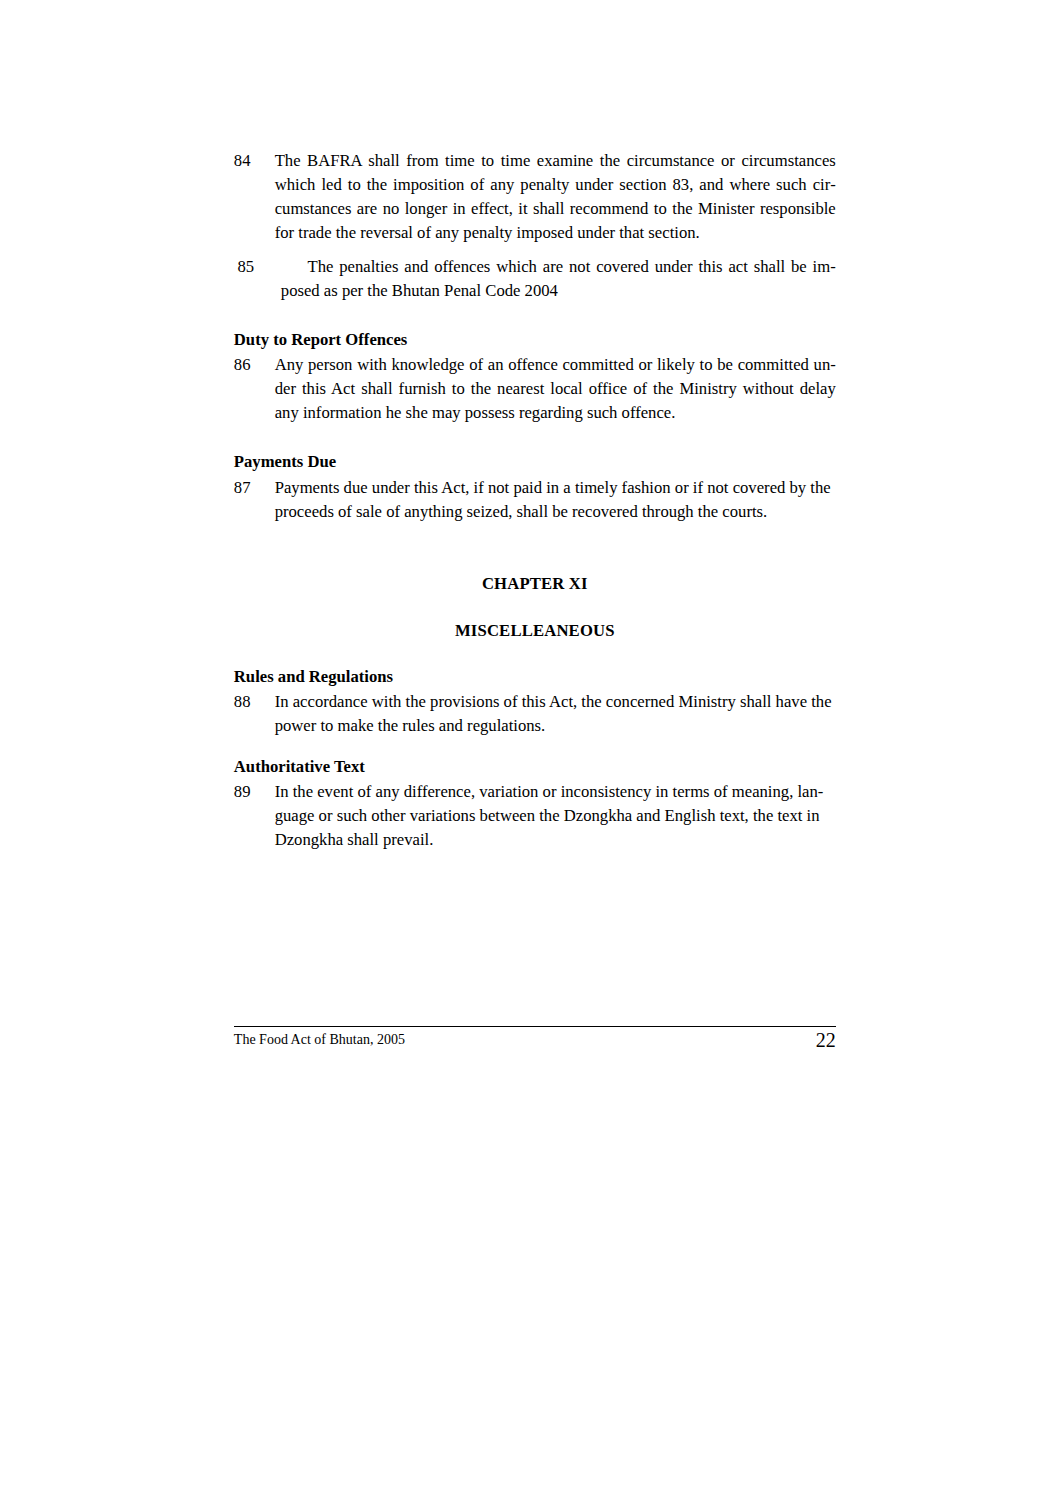84
The BAFRA shall from time to time examine the circumstance or circumstances which led to the imposition of any penalty under section 83, and where such circumstances are no longer in effect, it shall recommend to the Minister responsible for trade the reversal of any penalty imposed under that section.
85
The penalties and offences which are not covered under this act shall be imposed as per the Bhutan Penal Code 2004
Duty to Report Offences
86
Any person with knowledge of an offence committed or likely to be committed under this Act shall furnish to the nearest local office of the Ministry without delay any information he she may possess regarding such offence.
Payments Due
87
Payments due under this Act, if not paid in a timely fashion or if not covered by the proceeds of sale of anything seized, shall be recovered through the courts.
CHAPTER XI
MISCELLEANEOUS
Rules and Regulations
88
In accordance with the provisions of this Act, the concerned Ministry shall have the power to make the rules and regulations.
Authoritative Text
89
In the event of any difference, variation or inconsistency in terms of meaning, language or such other variations between the Dzongkha and English text, the text in Dzongkha shall prevail.
The Food Act of Bhutan, 2005
22